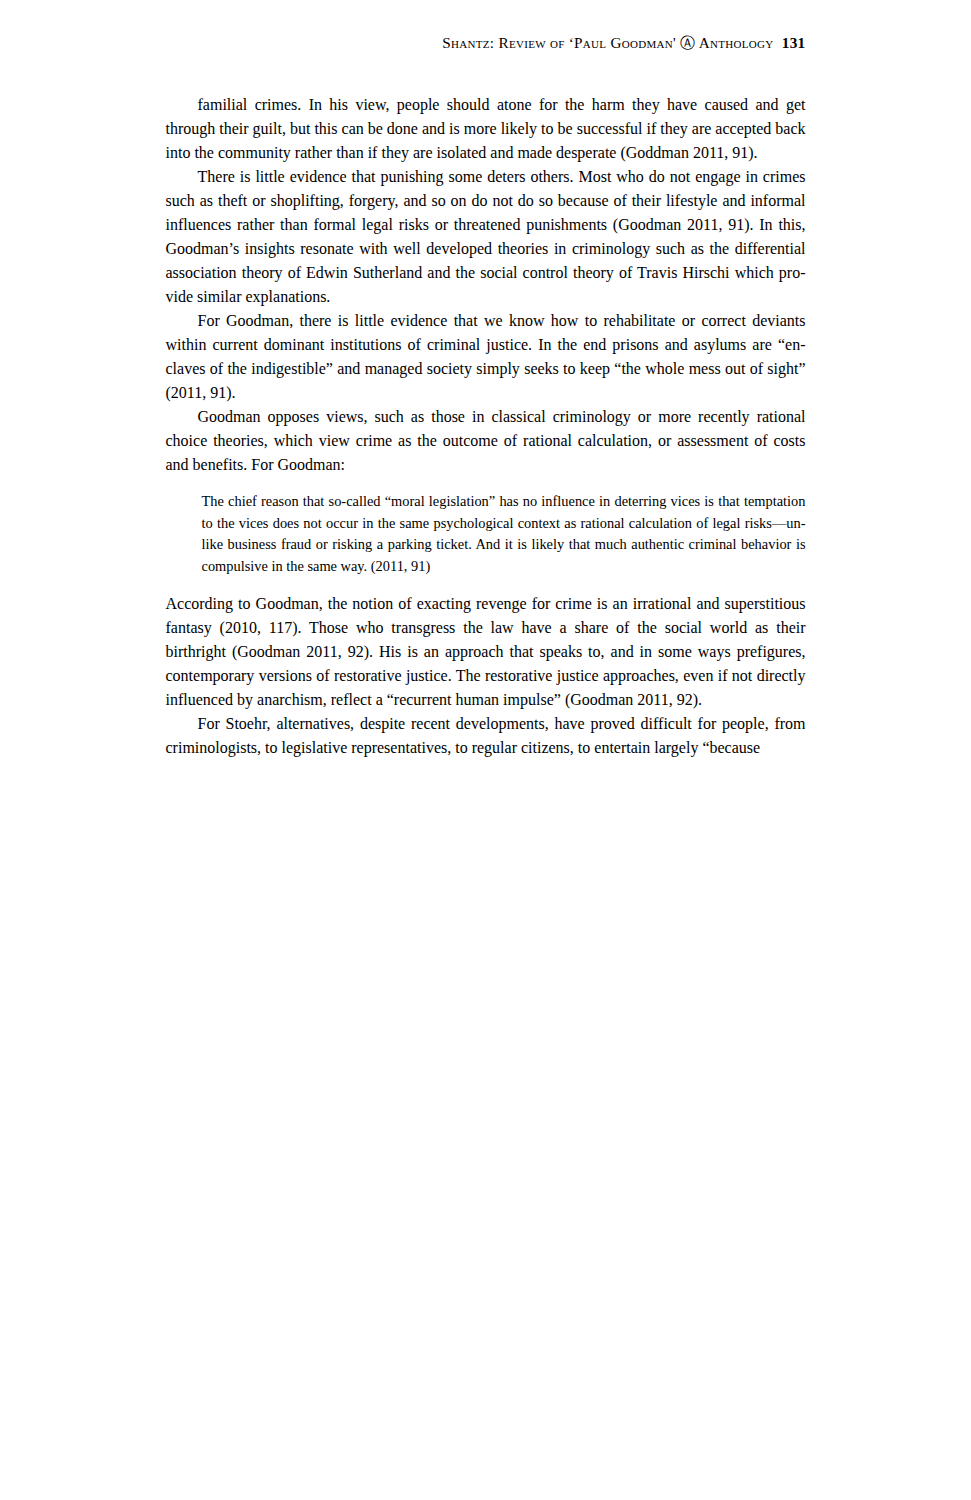Shantz: Review of ‘Paul Goodman' Ⓐ Anthology 131
familial crimes. In his view, people should atone for the harm they have caused and get through their guilt, but this can be done and is more likely to be successful if they are accepted back into the community rather than if they are isolated and made desperate (Goddman 2011, 91).
There is little evidence that punishing some deters others. Most who do not engage in crimes such as theft or shoplifting, forgery, and so on do not do so because of their lifestyle and informal influences rather than formal legal risks or threatened punishments (Goodman 2011, 91). In this, Goodman’s insights resonate with well developed theories in criminology such as the differential association theory of Edwin Sutherland and the social control theory of Travis Hirschi which provide similar explanations.
For Goodman, there is little evidence that we know how to rehabilitate or correct deviants within current dominant institutions of criminal justice. In the end prisons and asylums are “enclaves of the indigestible” and managed society simply seeks to keep “the whole mess out of sight” (2011, 91).
Goodman opposes views, such as those in classical criminology or more recently rational choice theories, which view crime as the outcome of rational calculation, or assessment of costs and benefits. For Goodman:
The chief reason that so-called “moral legislation” has no influence in deterring vices is that temptation to the vices does not occur in the same psychological context as rational calculation of legal risks—unlike business fraud or risking a parking ticket. And it is likely that much authentic criminal behavior is compulsive in the same way. (2011, 91)
According to Goodman, the notion of exacting revenge for crime is an irrational and superstitious fantasy (2010, 117). Those who transgress the law have a share of the social world as their birthright (Goodman 2011, 92). His is an approach that speaks to, and in some ways prefigures, contemporary versions of restorative justice. The restorative justice approaches, even if not directly influenced by anarchism, reflect a “recurrent human impulse” (Goodman 2011, 92).
For Stoehr, alternatives, despite recent developments, have proved difficult for people, from criminologists, to legislative representatives, to regular citizens, to entertain largely “because